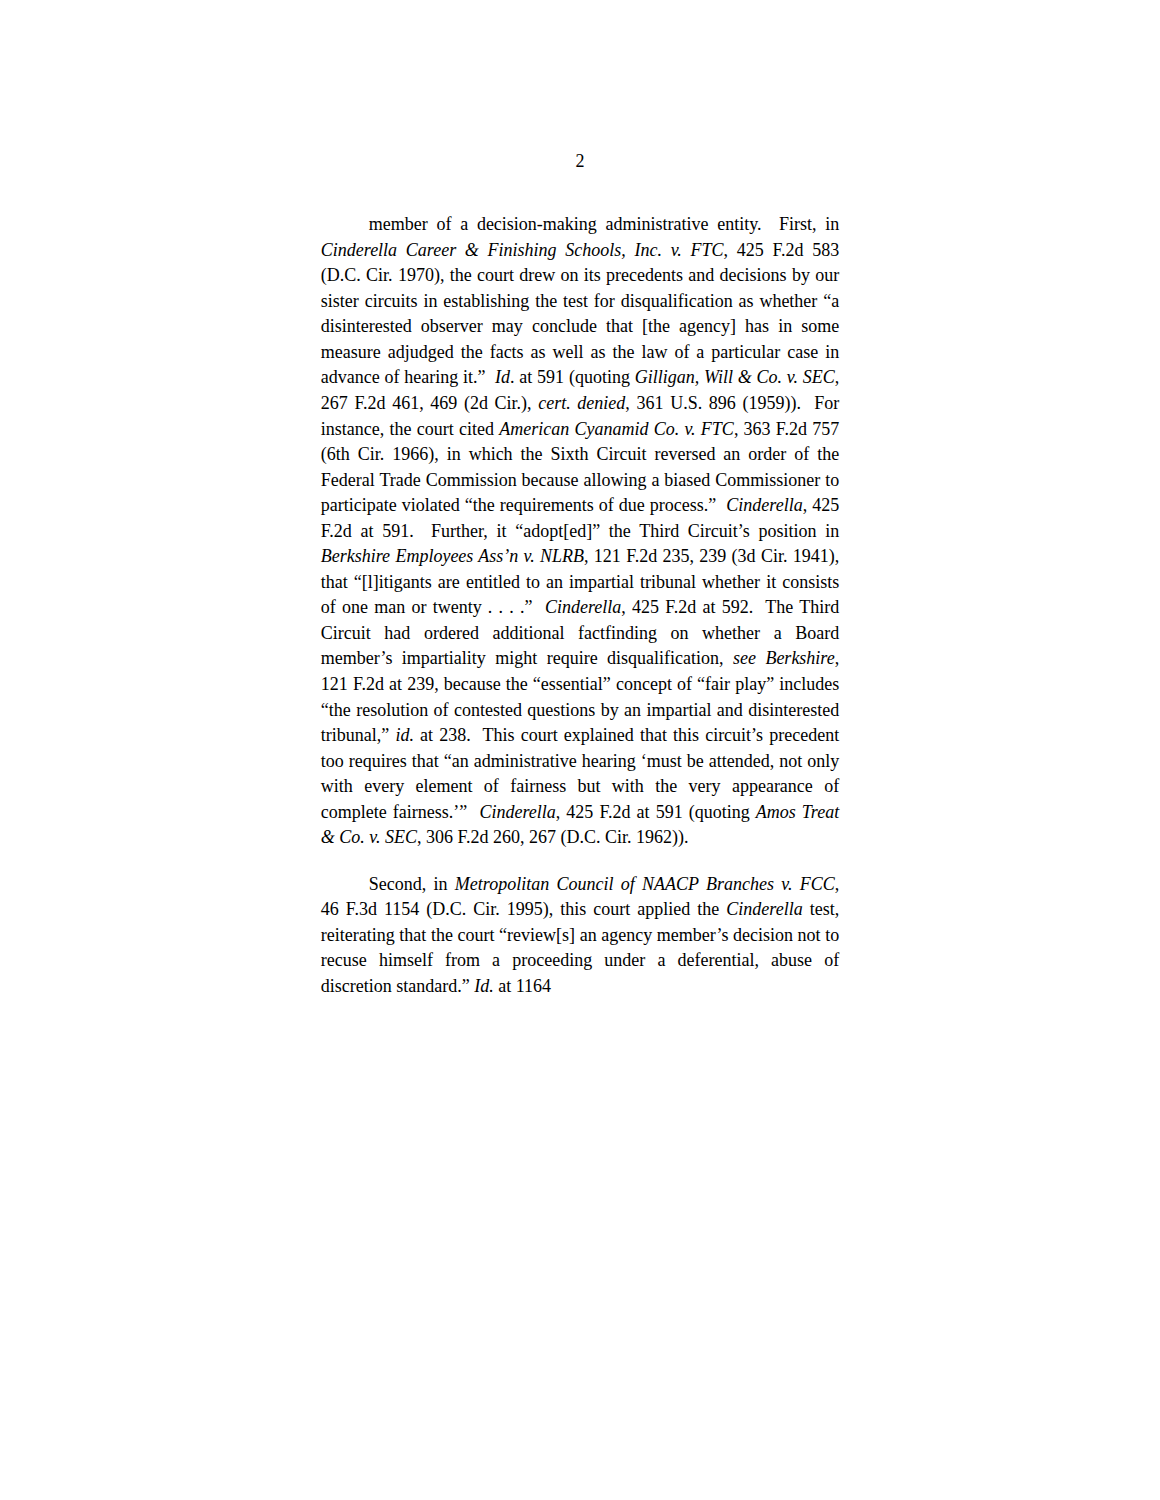2
member of a decision-making administrative entity. First, in Cinderella Career & Finishing Schools, Inc. v. FTC, 425 F.2d 583 (D.C. Cir. 1970), the court drew on its precedents and decisions by our sister circuits in establishing the test for disqualification as whether “a disinterested observer may conclude that [the agency] has in some measure adjudged the facts as well as the law of a particular case in advance of hearing it.” Id. at 591 (quoting Gilligan, Will & Co. v. SEC, 267 F.2d 461, 469 (2d Cir.), cert. denied, 361 U.S. 896 (1959)). For instance, the court cited American Cyanamid Co. v. FTC, 363 F.2d 757 (6th Cir. 1966), in which the Sixth Circuit reversed an order of the Federal Trade Commission because allowing a biased Commissioner to participate violated “the requirements of due process.” Cinderella, 425 F.2d at 591. Further, it “adopt[ed]” the Third Circuit’s position in Berkshire Employees Ass’n v. NLRB, 121 F.2d 235, 239 (3d Cir. 1941), that “[l]itigants are entitled to an impartial tribunal whether it consists of one man or twenty . . . .” Cinderella, 425 F.2d at 592. The Third Circuit had ordered additional factfinding on whether a Board member’s impartiality might require disqualification, see Berkshire, 121 F.2d at 239, because the “essential” concept of “fair play” includes “the resolution of contested questions by an impartial and disinterested tribunal,” id. at 238. This court explained that this circuit’s precedent too requires that “an administrative hearing ‘must be attended, not only with every element of fairness but with the very appearance of complete fairness.’” Cinderella, 425 F.2d at 591 (quoting Amos Treat & Co. v. SEC, 306 F.2d 260, 267 (D.C. Cir. 1962)).
Second, in Metropolitan Council of NAACP Branches v. FCC, 46 F.3d 1154 (D.C. Cir. 1995), this court applied the Cinderella test, reiterating that the court “review[s] an agency member’s decision not to recuse himself from a proceeding under a deferential, abuse of discretion standard.” Id. at 1164